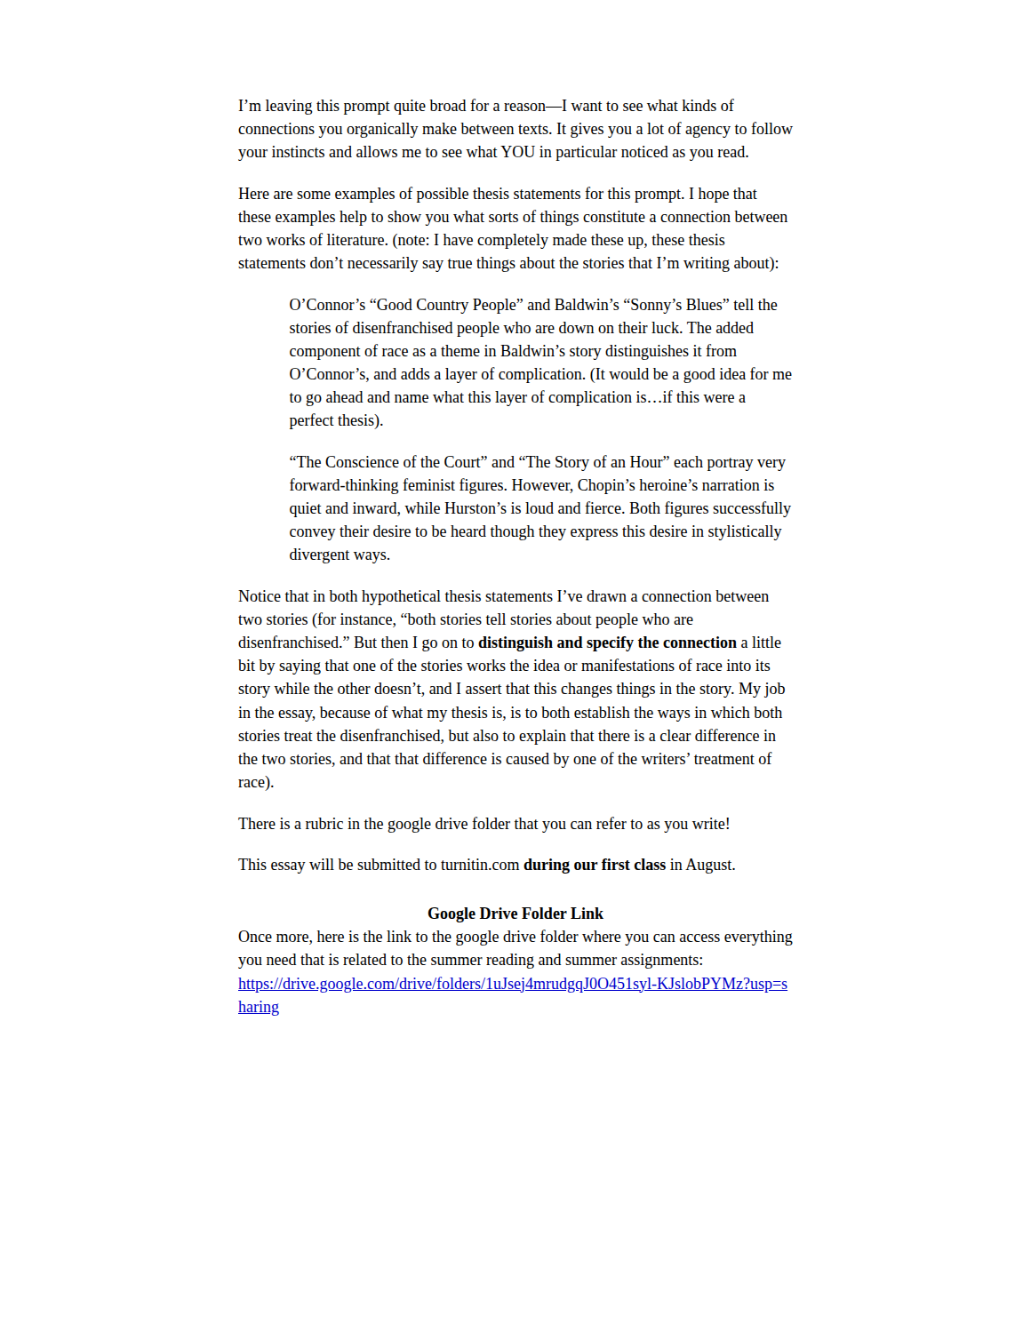I’m leaving this prompt quite broad for a reason—I want to see what kinds of connections you organically make between texts. It gives you a lot of agency to follow your instincts and allows me to see what YOU in particular noticed as you read.
Here are some examples of possible thesis statements for this prompt. I hope that these examples help to show you what sorts of things constitute a connection between two works of literature. (note: I have completely made these up, these thesis statements don’t necessarily say true things about the stories that I’m writing about):
O’Connor’s “Good Country People” and Baldwin’s “Sonny’s Blues” tell the stories of disenfranchised people who are down on their luck. The added component of race as a theme in Baldwin’s story distinguishes it from O’Connor’s, and adds a layer of complication. (It would be a good idea for me to go ahead and name what this layer of complication is…if this were a perfect thesis).
“The Conscience of the Court” and “The Story of an Hour” each portray very forward-thinking feminist figures. However, Chopin’s heroine’s narration is quiet and inward, while Hurston’s is loud and fierce. Both figures successfully convey their desire to be heard though they express this desire in stylistically divergent ways.
Notice that in both hypothetical thesis statements I’ve drawn a connection between two stories (for instance, “both stories tell stories about people who are disenfranchised.” But then I go on to distinguish and specify the connection a little bit by saying that one of the stories works the idea or manifestations of race into its story while the other doesn’t, and I assert that this changes things in the story. My job in the essay, because of what my thesis is, is to both establish the ways in which both stories treat the disenfranchised, but also to explain that there is a clear difference in the two stories, and that that difference is caused by one of the writers’ treatment of race).
There is a rubric in the google drive folder that you can refer to as you write!
This essay will be submitted to turnitin.com during our first class in August.
Google Drive Folder Link
Once more, here is the link to the google drive folder where you can access everything you need that is related to the summer reading and summer assignments:
https://drive.google.com/drive/folders/1uJsej4mrudgqJ0O451syl-KJslobPYMz?usp=sharing